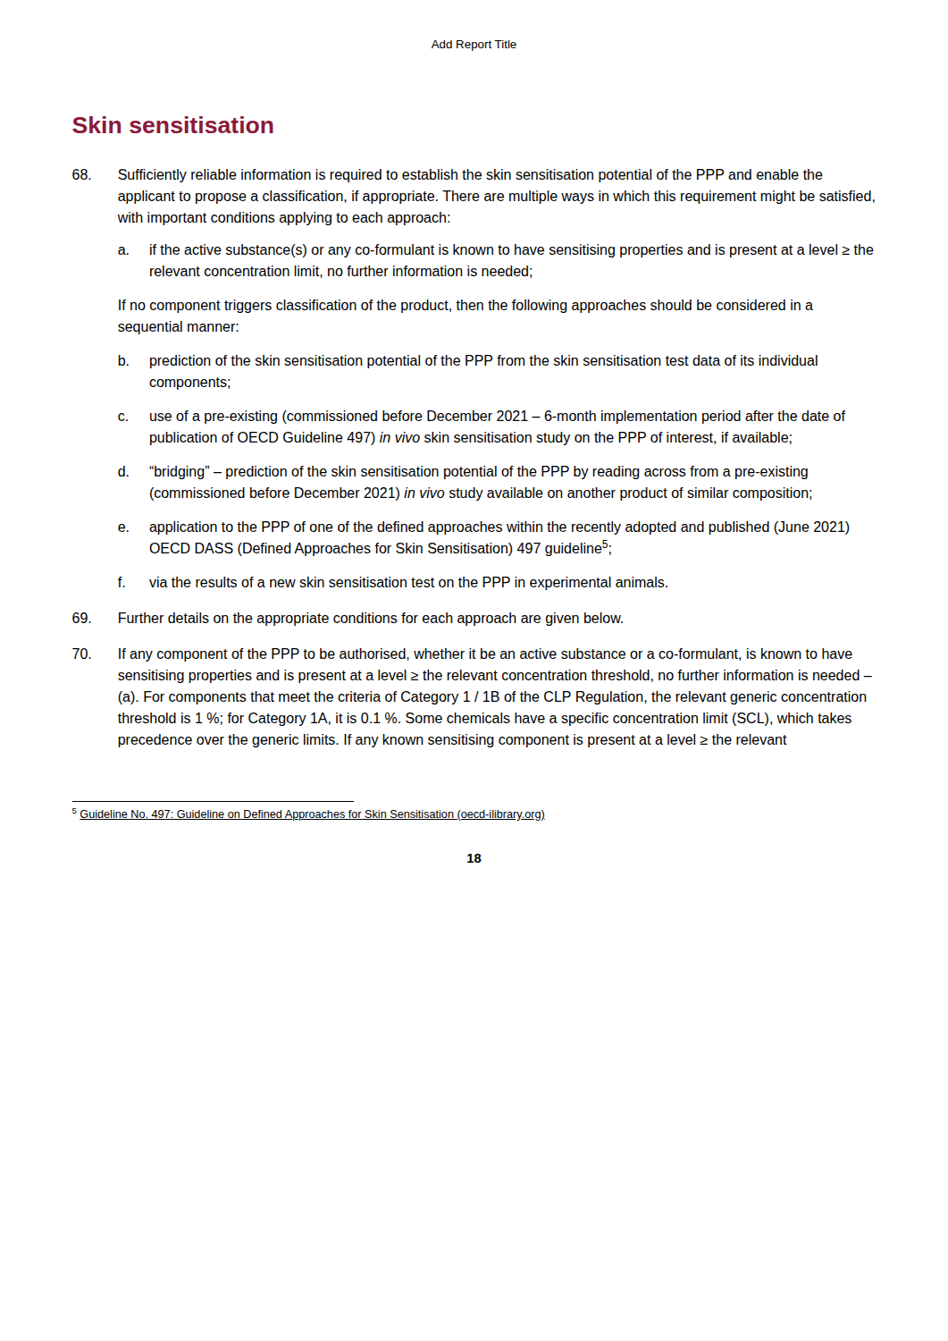Add Report Title
Skin sensitisation
68. Sufficiently reliable information is required to establish the skin sensitisation potential of the PPP and enable the applicant to propose a classification, if appropriate. There are multiple ways in which this requirement might be satisfied, with important conditions applying to each approach:
a. if the active substance(s) or any co-formulant is known to have sensitising properties and is present at a level ≥ the relevant concentration limit, no further information is needed;
If no component triggers classification of the product, then the following approaches should be considered in a sequential manner:
b. prediction of the skin sensitisation potential of the PPP from the skin sensitisation test data of its individual components;
c. use of a pre-existing (commissioned before December 2021 – 6-month implementation period after the date of publication of OECD Guideline 497) in vivo skin sensitisation study on the PPP of interest, if available;
d.“bridging” – prediction of the skin sensitisation potential of the PPP by reading across from a pre-existing (commissioned before December 2021) in vivo study available on another product of similar composition;
e. application to the PPP of one of the defined approaches within the recently adopted and published (June 2021) OECD DASS (Defined Approaches for Skin Sensitisation) 497 guideline5;
f. via the results of a new skin sensitisation test on the PPP in experimental animals.
69. Further details on the appropriate conditions for each approach are given below.
70. If any component of the PPP to be authorised, whether it be an active substance or a co-formulant, is known to have sensitising properties and is present at a level ≥ the relevant concentration threshold, no further information is needed – (a). For components that meet the criteria of Category 1 / 1B of the CLP Regulation, the relevant generic concentration threshold is 1 %; for Category 1A, it is 0.1 %. Some chemicals have a specific concentration limit (SCL), which takes precedence over the generic limits. If any known sensitising component is present at a level ≥ the relevant
5 Guideline No. 497: Guideline on Defined Approaches for Skin Sensitisation (oecd-ilibrary.org)
18